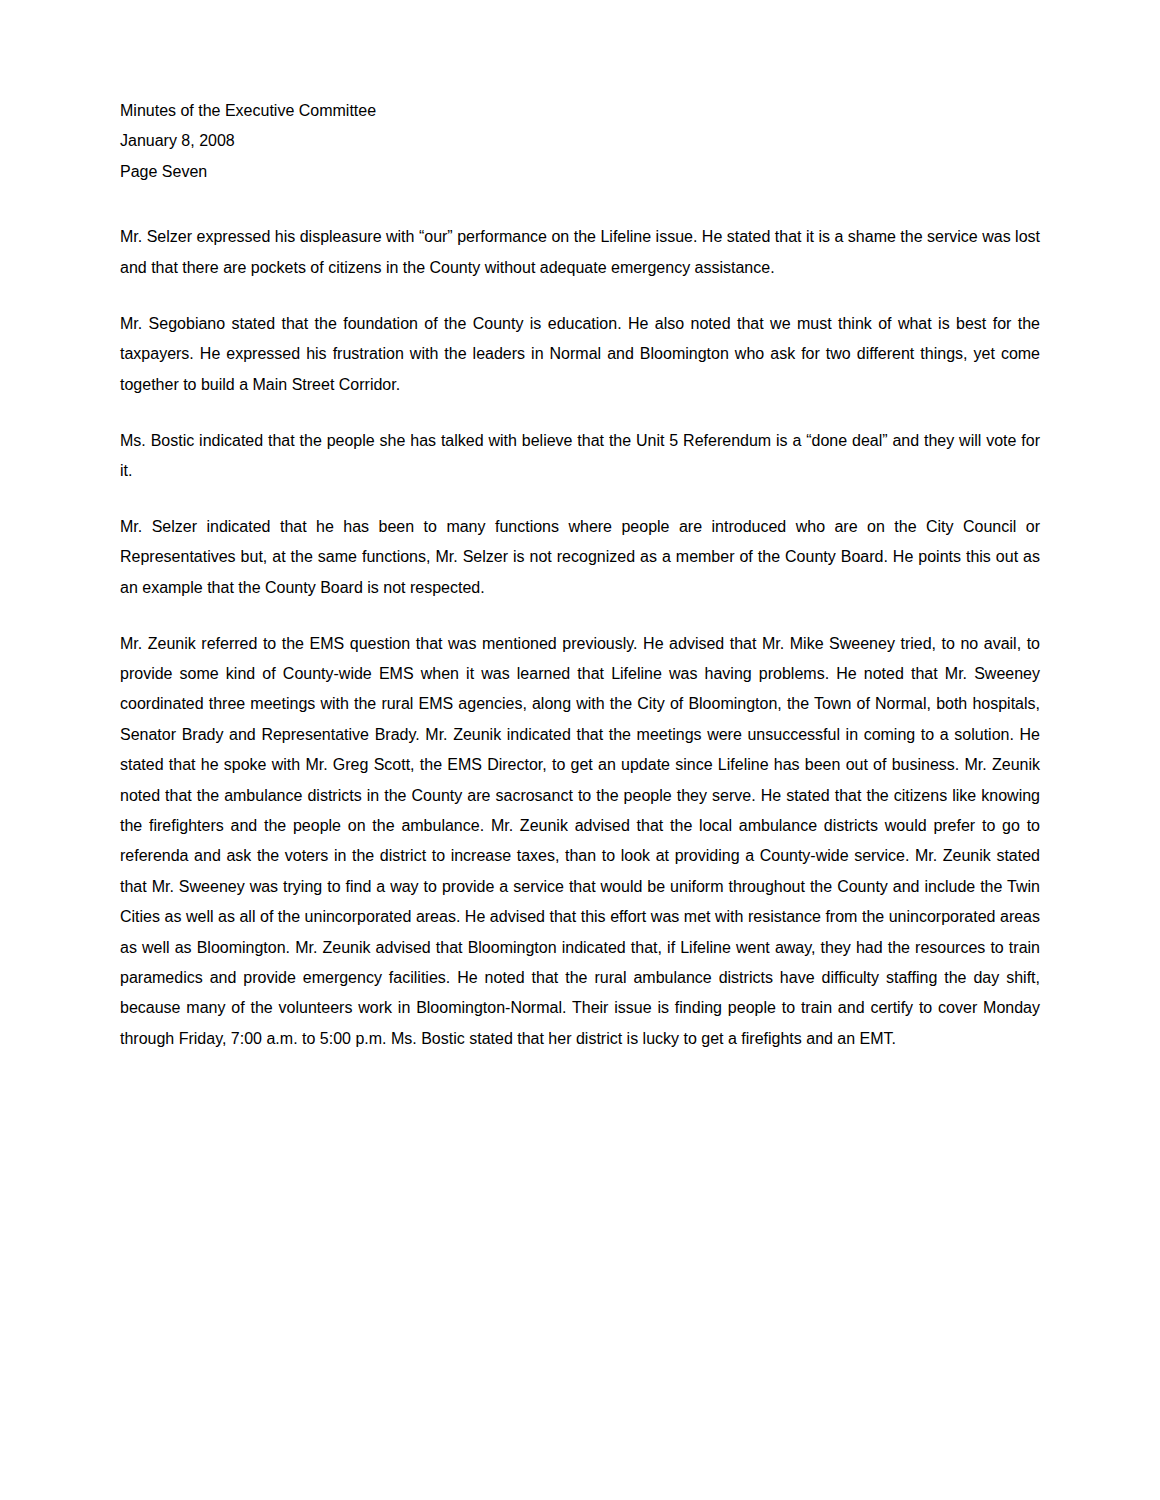Minutes of the Executive Committee
January 8, 2008
Page Seven
Mr. Selzer expressed his displeasure with “our” performance on the Lifeline issue. He stated that it is a shame the service was lost and that there are pockets of citizens in the County without adequate emergency assistance.
Mr. Segobiano stated that the foundation of the County is education. He also noted that we must think of what is best for the taxpayers. He expressed his frustration with the leaders in Normal and Bloomington who ask for two different things, yet come together to build a Main Street Corridor.
Ms. Bostic indicated that the people she has talked with believe that the Unit 5 Referendum is a “done deal” and they will vote for it.
Mr. Selzer indicated that he has been to many functions where people are introduced who are on the City Council or Representatives but, at the same functions, Mr. Selzer is not recognized as a member of the County Board. He points this out as an example that the County Board is not respected.
Mr. Zeunik referred to the EMS question that was mentioned previously. He advised that Mr. Mike Sweeney tried, to no avail, to provide some kind of County-wide EMS when it was learned that Lifeline was having problems. He noted that Mr. Sweeney coordinated three meetings with the rural EMS agencies, along with the City of Bloomington, the Town of Normal, both hospitals, Senator Brady and Representative Brady. Mr. Zeunik indicated that the meetings were unsuccessful in coming to a solution. He stated that he spoke with Mr. Greg Scott, the EMS Director, to get an update since Lifeline has been out of business. Mr. Zeunik noted that the ambulance districts in the County are sacrosanct to the people they serve. He stated that the citizens like knowing the firefighters and the people on the ambulance. Mr. Zeunik advised that the local ambulance districts would prefer to go to referenda and ask the voters in the district to increase taxes, than to look at providing a County-wide service. Mr. Zeunik stated that Mr. Sweeney was trying to find a way to provide a service that would be uniform throughout the County and include the Twin Cities as well as all of the unincorporated areas. He advised that this effort was met with resistance from the unincorporated areas as well as Bloomington. Mr. Zeunik advised that Bloomington indicated that, if Lifeline went away, they had the resources to train paramedics and provide emergency facilities. He noted that the rural ambulance districts have difficulty staffing the day shift, because many of the volunteers work in Bloomington-Normal. Their issue is finding people to train and certify to cover Monday through Friday, 7:00 a.m. to 5:00 p.m. Ms. Bostic stated that her district is lucky to get a firefights and an EMT.